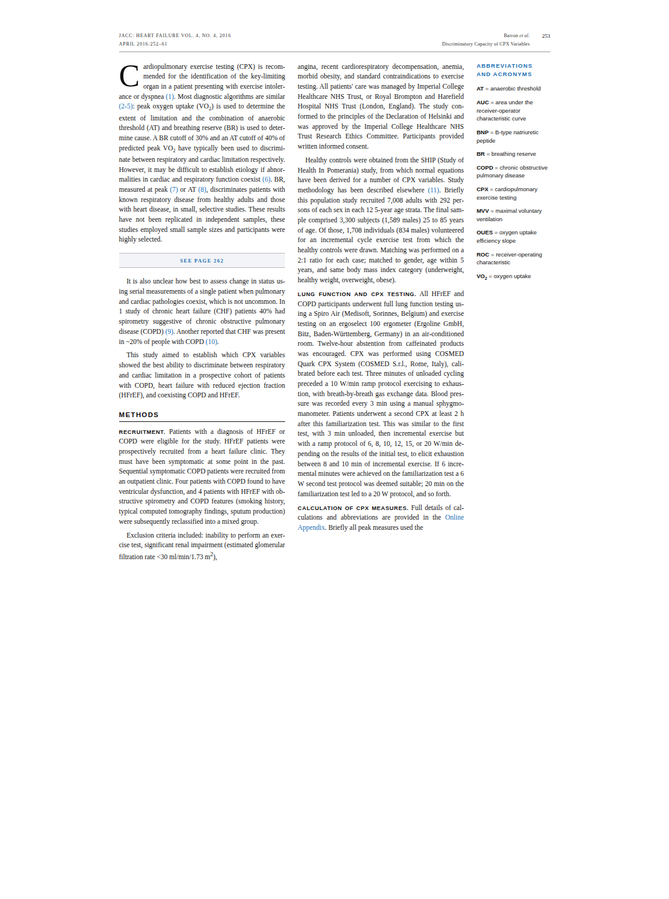JACC: HEART FAILURE VOL. 4, NO. 4, 2016
APRIL 2016:252–61
253
Barron et al.
Discriminatory Capacity of CPX Variables
Cardiopulmonary exercise testing (CPX) is recommended for the identification of the key-limiting organ in a patient presenting with exercise intolerance or dyspnea (1). Most diagnostic algorithms are similar (2-5): peak oxygen uptake (VO2) is used to determine the extent of limitation and the combination of anaerobic threshold (AT) and breathing reserve (BR) is used to determine cause. A BR cutoff of 30% and an AT cutoff of 40% of predicted peak VO2 have typically been used to discriminate between respiratory and cardiac limitation respectively. However, it may be difficult to establish etiology if abnormalities in cardiac and respiratory function coexist (6). BR, measured at peak (7) or AT (8), discriminates patients with known respiratory disease from healthy adults and those with heart disease, in small, selective studies. These results have not been replicated in independent samples, these studies employed small sample sizes and participants were highly selected.
See Page 262
It is also unclear how best to assess change in status using serial measurements of a single patient when pulmonary and cardiac pathologies coexist, which is not uncommon. In 1 study of chronic heart failure (CHF) patients 40% had spirometry suggestive of chronic obstructive pulmonary disease (COPD) (9). Another reported that CHF was present in ~20% of people with COPD (10).
This study aimed to establish which CPX variables showed the best ability to discriminate between respiratory and cardiac limitation in a prospective cohort of patients with COPD, heart failure with reduced ejection fraction (HFrEF), and coexisting COPD and HFrEF.
Methods
Recruitment. Patients with a diagnosis of HFrEF or COPD were eligible for the study. HFrEF patients were prospectively recruited from a heart failure clinic. They must have been symptomatic at some point in the past. Sequential symptomatic COPD patients were recruited from an outpatient clinic. Four patients with COPD found to have ventricular dysfunction, and 4 patients with HFrEF with obstructive spirometry and COPD features (smoking history, typical computed tomography findings, sputum production) were subsequently reclassified into a mixed group.
Exclusion criteria included: inability to perform an exercise test, significant renal impairment (estimated glomerular filtration rate <30 ml/min/1.73 m2),
angina, recent cardiorespiratory decompensation, anemia, morbid obesity, and standard contraindications to exercise testing. All patients' care was managed by Imperial College Healthcare NHS Trust, or Royal Brompton and Harefield Hospital NHS Trust (London, England). The study conformed to the principles of the Declaration of Helsinki and was approved by the Imperial College Healthcare NHS Trust Research Ethics Committee. Participants provided written informed consent.
Healthy controls were obtained from the SHIP (Study of Health In Pomerania) study, from which normal equations have been derived for a number of CPX variables. Study methodology has been described elsewhere (11). Briefly this population study recruited 7,008 adults with 292 persons of each sex in each 12 5-year age strata. The final sample comprised 3,300 subjects (1,589 males) 25 to 85 years of age. Of those, 1,708 individuals (834 males) volunteered for an incremental cycle exercise test from which the healthy controls were drawn. Matching was performed on a 2:1 ratio for each case; matched to gender, age within 5 years, and same body mass index category (underweight, healthy weight, overweight, obese).
Lung function and CPX testing. All HFrEF and COPD participants underwent full lung function testing using a Spiro Air (Medisoft, Sorinnes, Belgium) and exercise testing on an ergoselect 100 ergometer (Ergoline GmbH, Bitz, Baden-Württemberg, Germany) in an air-conditioned room. Twelve-hour abstention from caffeinated products was encouraged. CPX was performed using COSMED Quark CPX System (COSMED S.r.l., Rome, Italy), calibrated before each test. Three minutes of unloaded cycling preceded a 10 W/min ramp protocol exercising to exhaustion, with breath-by-breath gas exchange data. Blood pressure was recorded every 3 min using a manual sphygmomanometer. Patients underwent a second CPX at least 2 h after this familiarization test. This was similar to the first test, with 3 min unloaded, then incremental exercise but with a ramp protocol of 6, 8, 10, 12, 15, or 20 W/min depending on the results of the initial test, to elicit exhaustion between 8 and 10 min of incremental exercise. If 6 incremental minutes were achieved on the familiarization test a 6 W second test protocol was deemed suitable; 20 min on the familiarization test led to a 20 W protocol, and so forth.
Calculation of CPX measures. Full details of calculations and abbreviations are provided in the Online Appendix. Briefly all peak measures used the
Abbreviations
and Acronyms
AT
= anaerobic threshold
AUC
= area under the receiver-operator characteristic curve
BNP
= B-type natriuretic peptide
BR
= breathing reserve
COPD
= chronic obstructive pulmonary disease
CPX
= cardiopulmonary exercise testing
MVV
= maximal voluntary ventilation
OUES
= oxygen uptake efficiency slope
ROC
= receiver-operating characteristic
VO2
= oxygen uptake